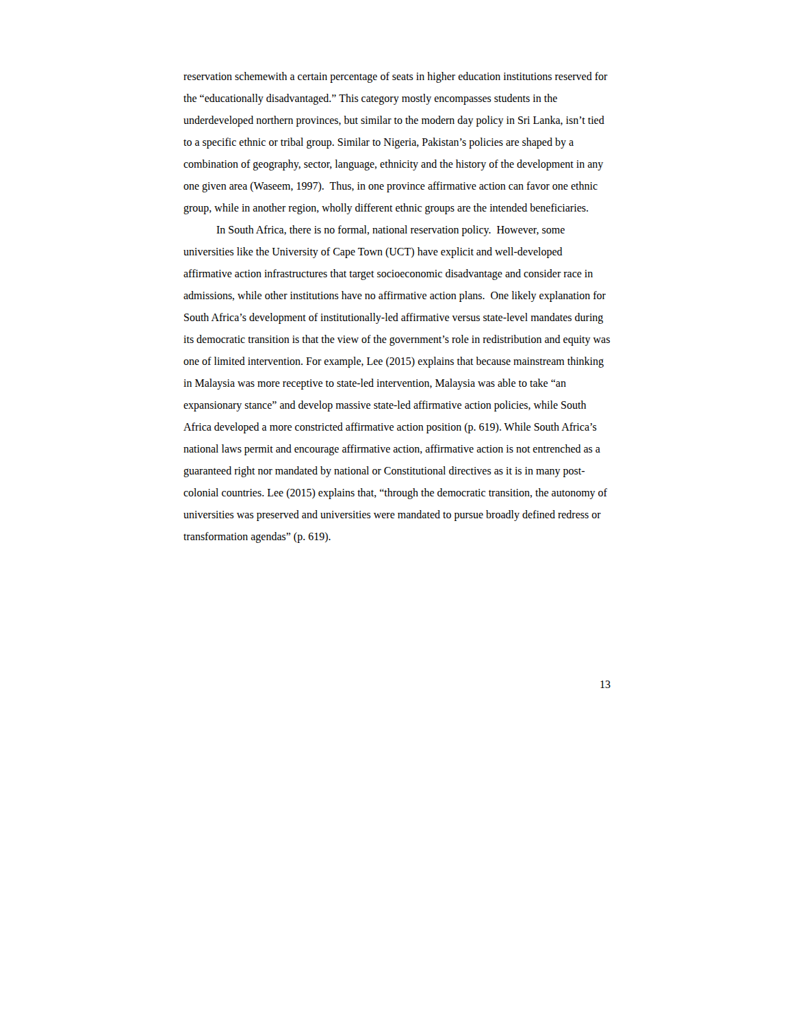reservation schemewith a certain percentage of seats in higher education institutions reserved for the “educationally disadvantaged.” This category mostly encompasses students in the underdeveloped northern provinces, but similar to the modern day policy in Sri Lanka, isn’t tied to a specific ethnic or tribal group. Similar to Nigeria, Pakistan’s policies are shaped by a combination of geography, sector, language, ethnicity and the history of the development in any one given area (Waseem, 1997). Thus, in one province affirmative action can favor one ethnic group, while in another region, wholly different ethnic groups are the intended beneficiaries.
In South Africa, there is no formal, national reservation policy. However, some universities like the University of Cape Town (UCT) have explicit and well-developed affirmative action infrastructures that target socioeconomic disadvantage and consider race in admissions, while other institutions have no affirmative action plans. One likely explanation for South Africa’s development of institutionally-led affirmative versus state-level mandates during its democratic transition is that the view of the government’s role in redistribution and equity was one of limited intervention. For example, Lee (2015) explains that because mainstream thinking in Malaysia was more receptive to state-led intervention, Malaysia was able to take “an expansionary stance” and develop massive state-led affirmative action policies, while South Africa developed a more constricted affirmative action position (p. 619). While South Africa’s national laws permit and encourage affirmative action, affirmative action is not entrenched as a guaranteed right nor mandated by national or Constitutional directives as it is in many post-colonial countries. Lee (2015) explains that, “through the democratic transition, the autonomy of universities was preserved and universities were mandated to pursue broadly defined redress or transformation agendas” (p. 619).
13